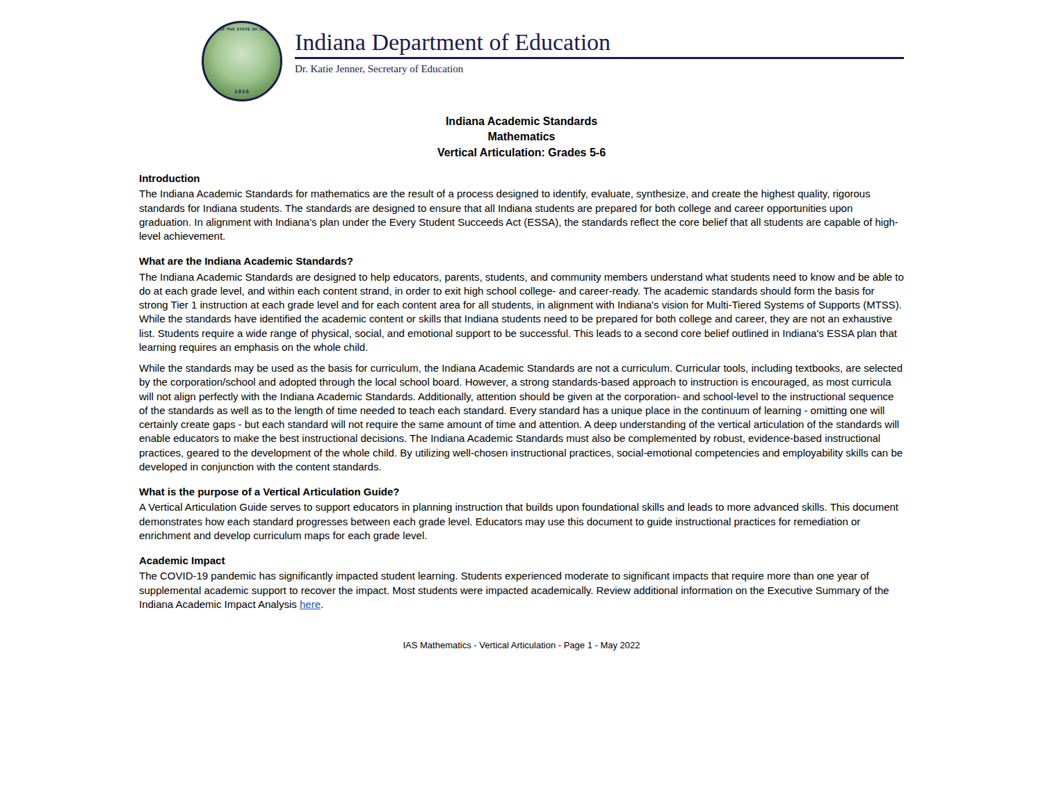Indiana Department of Education
Dr. Katie Jenner, Secretary of Education
Indiana Academic Standards
Mathematics
Vertical Articulation: Grades 5-6
Introduction
The Indiana Academic Standards for mathematics are the result of a process designed to identify, evaluate, synthesize, and create the highest quality, rigorous standards for Indiana students. The standards are designed to ensure that all Indiana students are prepared for both college and career opportunities upon graduation. In alignment with Indiana's plan under the Every Student Succeeds Act (ESSA), the standards reflect the core belief that all students are capable of high-level achievement.
What are the Indiana Academic Standards?
The Indiana Academic Standards are designed to help educators, parents, students, and community members understand what students need to know and be able to do at each grade level, and within each content strand, in order to exit high school college- and career-ready. The academic standards should form the basis for strong Tier 1 instruction at each grade level and for each content area for all students, in alignment with Indiana's vision for Multi-Tiered Systems of Supports (MTSS). While the standards have identified the academic content or skills that Indiana students need to be prepared for both college and career, they are not an exhaustive list. Students require a wide range of physical, social, and emotional support to be successful. This leads to a second core belief outlined in Indiana's ESSA plan that learning requires an emphasis on the whole child.
While the standards may be used as the basis for curriculum, the Indiana Academic Standards are not a curriculum. Curricular tools, including textbooks, are selected by the corporation/school and adopted through the local school board. However, a strong standards-based approach to instruction is encouraged, as most curricula will not align perfectly with the Indiana Academic Standards. Additionally, attention should be given at the corporation- and school-level to the instructional sequence of the standards as well as to the length of time needed to teach each standard. Every standard has a unique place in the continuum of learning - omitting one will certainly create gaps - but each standard will not require the same amount of time and attention. A deep understanding of the vertical articulation of the standards will enable educators to make the best instructional decisions. The Indiana Academic Standards must also be complemented by robust, evidence-based instructional practices, geared to the development of the whole child. By utilizing well-chosen instructional practices, social-emotional competencies and employability skills can be developed in conjunction with the content standards.
What is the purpose of a Vertical Articulation Guide?
A Vertical Articulation Guide serves to support educators in planning instruction that builds upon foundational skills and leads to more advanced skills. This document demonstrates how each standard progresses between each grade level. Educators may use this document to guide instructional practices for remediation or enrichment and develop curriculum maps for each grade level.
Academic Impact
The COVID-19 pandemic has significantly impacted student learning. Students experienced moderate to significant impacts that require more than one year of supplemental academic support to recover the impact. Most students were impacted academically. Review additional information on the Executive Summary of the Indiana Academic Impact Analysis here.
IAS Mathematics - Vertical Articulation - Page 1 - May 2022